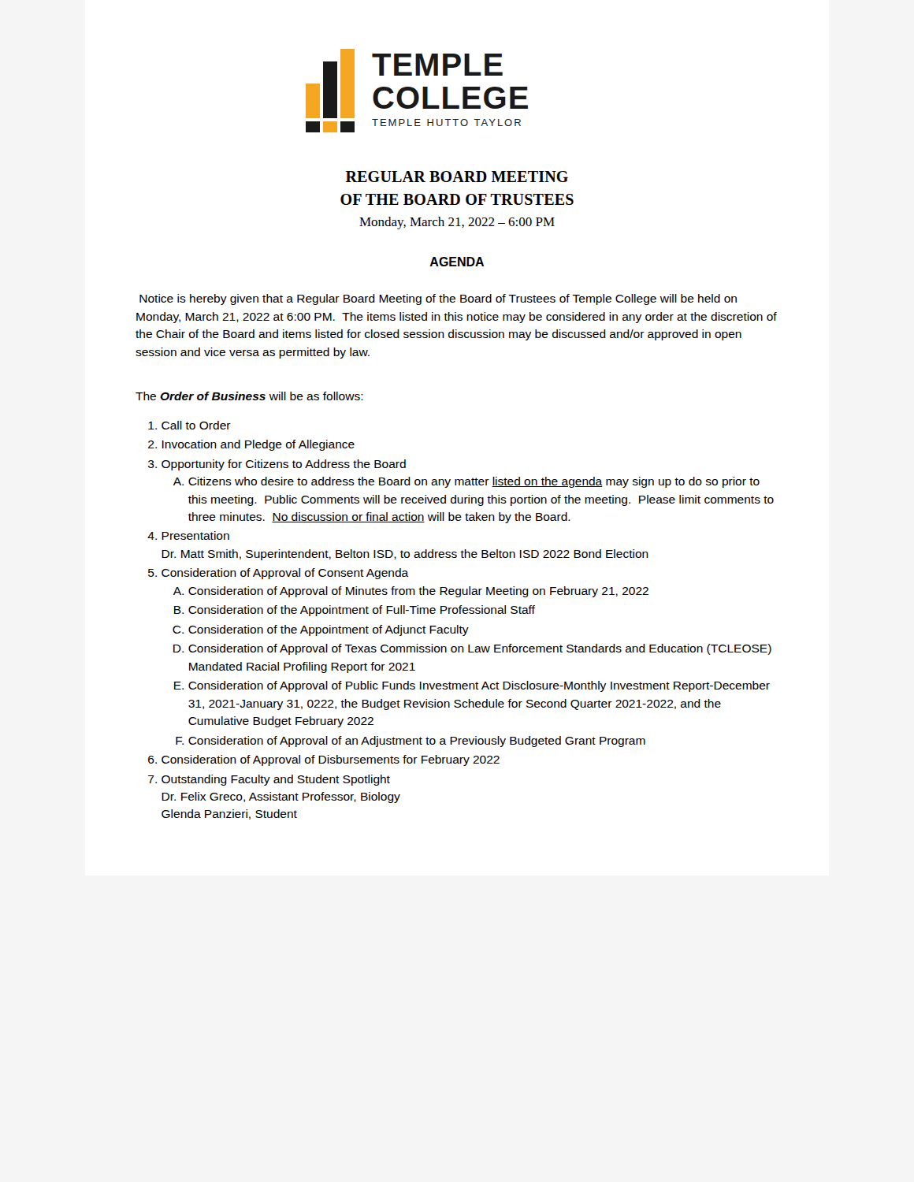TEMPLE COLLEGE TEMPLE HUTTO TAYLOR
REGULAR BOARD MEETING
OF THE BOARD OF TRUSTEES
Monday, March 21, 2022 – 6:00 PM
AGENDA
Notice is hereby given that a Regular Board Meeting of the Board of Trustees of Temple College will be held on Monday, March 21, 2022 at 6:00 PM. The items listed in this notice may be considered in any order at the discretion of the Chair of the Board and items listed for closed session discussion may be discussed and/or approved in open session and vice versa as permitted by law.
The Order of Business will be as follows:
Call to Order
Invocation and Pledge of Allegiance
Opportunity for Citizens to Address the Board
Citizens who desire to address the Board on any matter listed on the agenda may sign up to do so prior to this meeting. Public Comments will be received during this portion of the meeting. Please limit comments to three minutes. No discussion or final action will be taken by the Board.
Presentation
Dr. Matt Smith, Superintendent, Belton ISD, to address the Belton ISD 2022 Bond Election
Consideration of Approval of Consent Agenda
Consideration of Approval of Minutes from the Regular Meeting on February 21, 2022
Consideration of the Appointment of Full-Time Professional Staff
Consideration of the Appointment of Adjunct Faculty
Consideration of Approval of Texas Commission on Law Enforcement Standards and Education (TCLEOSE) Mandated Racial Profiling Report for 2021
Consideration of Approval of Public Funds Investment Act Disclosure-Monthly Investment Report-December 31, 2021-January 31, 0222, the Budget Revision Schedule for Second Quarter 2021-2022, and the Cumulative Budget February 2022
Consideration of Approval of an Adjustment to a Previously Budgeted Grant Program
Consideration of Approval of Disbursements for February 2022
Outstanding Faculty and Student Spotlight
Dr. Felix Greco, Assistant Professor, Biology
Glenda Panzieri, Student